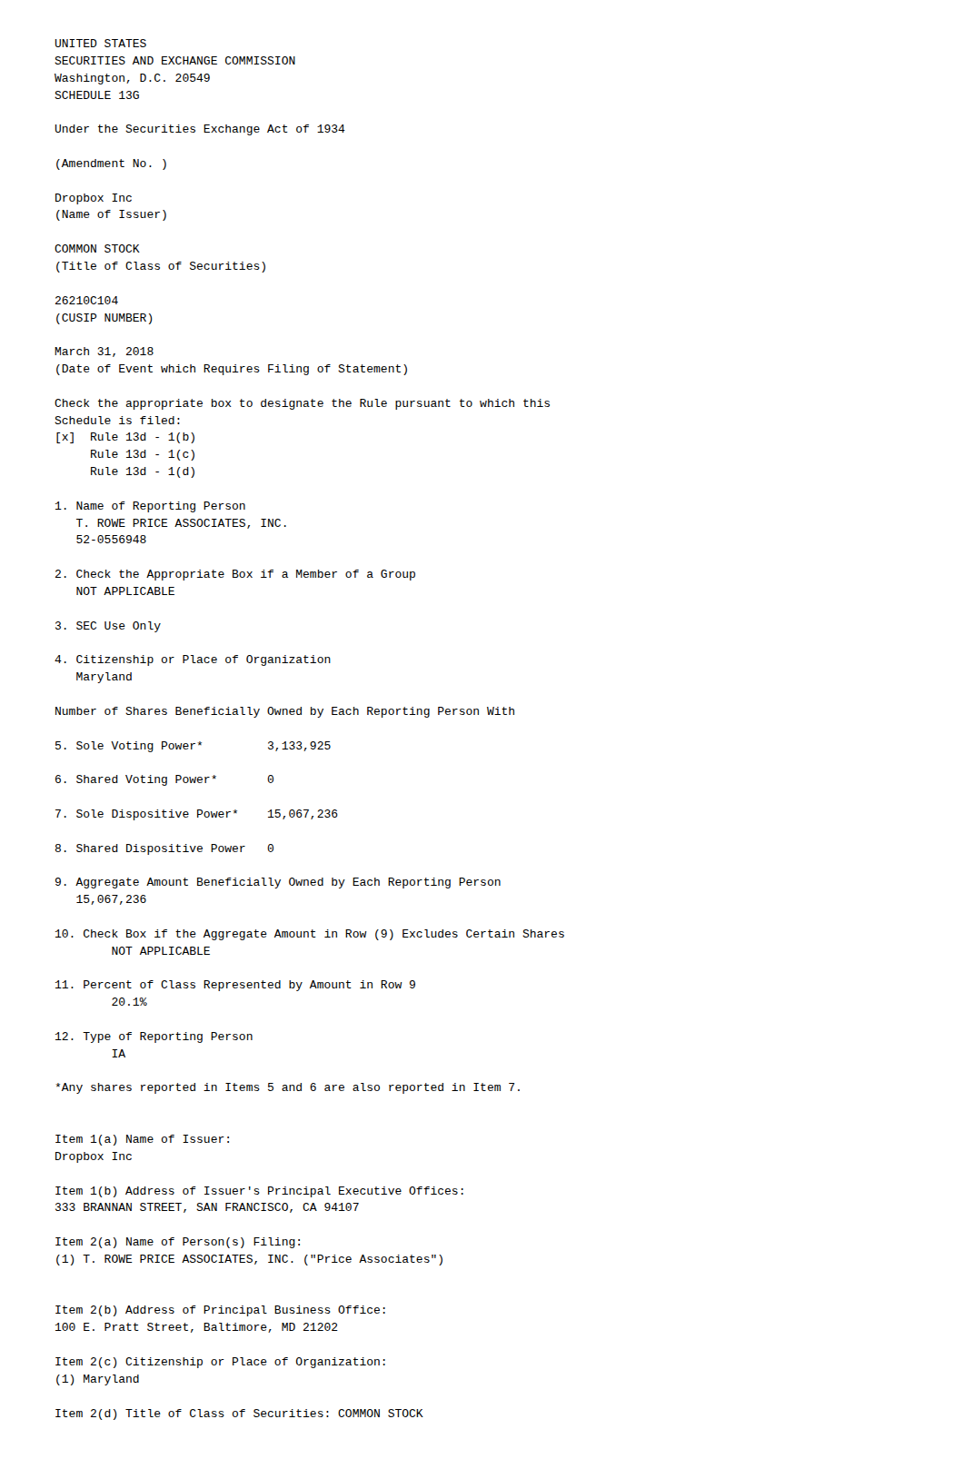UNITED STATES
SECURITIES AND EXCHANGE COMMISSION
Washington, D.C. 20549
SCHEDULE 13G

Under the Securities Exchange Act of 1934

(Amendment No. )

Dropbox Inc
(Name of Issuer)

COMMON STOCK
(Title of Class of Securities)

26210C104
(CUSIP NUMBER)

March 31, 2018
(Date of Event which Requires Filing of Statement)

Check the appropriate box to designate the Rule pursuant to which this
Schedule is filed:
[x]  Rule 13d - 1(b)
     Rule 13d - 1(c)
     Rule 13d - 1(d)

1. Name of Reporting Person
   T. ROWE PRICE ASSOCIATES, INC.
   52-0556948

2. Check the Appropriate Box if a Member of a Group
   NOT APPLICABLE

3. SEC Use Only

4. Citizenship or Place of Organization
   Maryland

Number of Shares Beneficially Owned by Each Reporting Person With

5. Sole Voting Power*         3,133,925

6. Shared Voting Power*       0

7. Sole Dispositive Power*    15,067,236

8. Shared Dispositive Power   0

9. Aggregate Amount Beneficially Owned by Each Reporting Person
   15,067,236

10. Check Box if the Aggregate Amount in Row (9) Excludes Certain Shares
        NOT APPLICABLE

11. Percent of Class Represented by Amount in Row 9
        20.1%

12. Type of Reporting Person
        IA

*Any shares reported in Items 5 and 6 are also reported in Item 7.


Item 1(a) Name of Issuer:
Dropbox Inc

Item 1(b) Address of Issuer's Principal Executive Offices:
333 BRANNAN STREET, SAN FRANCISCO, CA 94107

Item 2(a) Name of Person(s) Filing:
(1) T. ROWE PRICE ASSOCIATES, INC. ("Price Associates")


Item 2(b) Address of Principal Business Office:
100 E. Pratt Street, Baltimore, MD 21202

Item 2(c) Citizenship or Place of Organization:
(1) Maryland

Item 2(d) Title of Class of Securities: COMMON STOCK